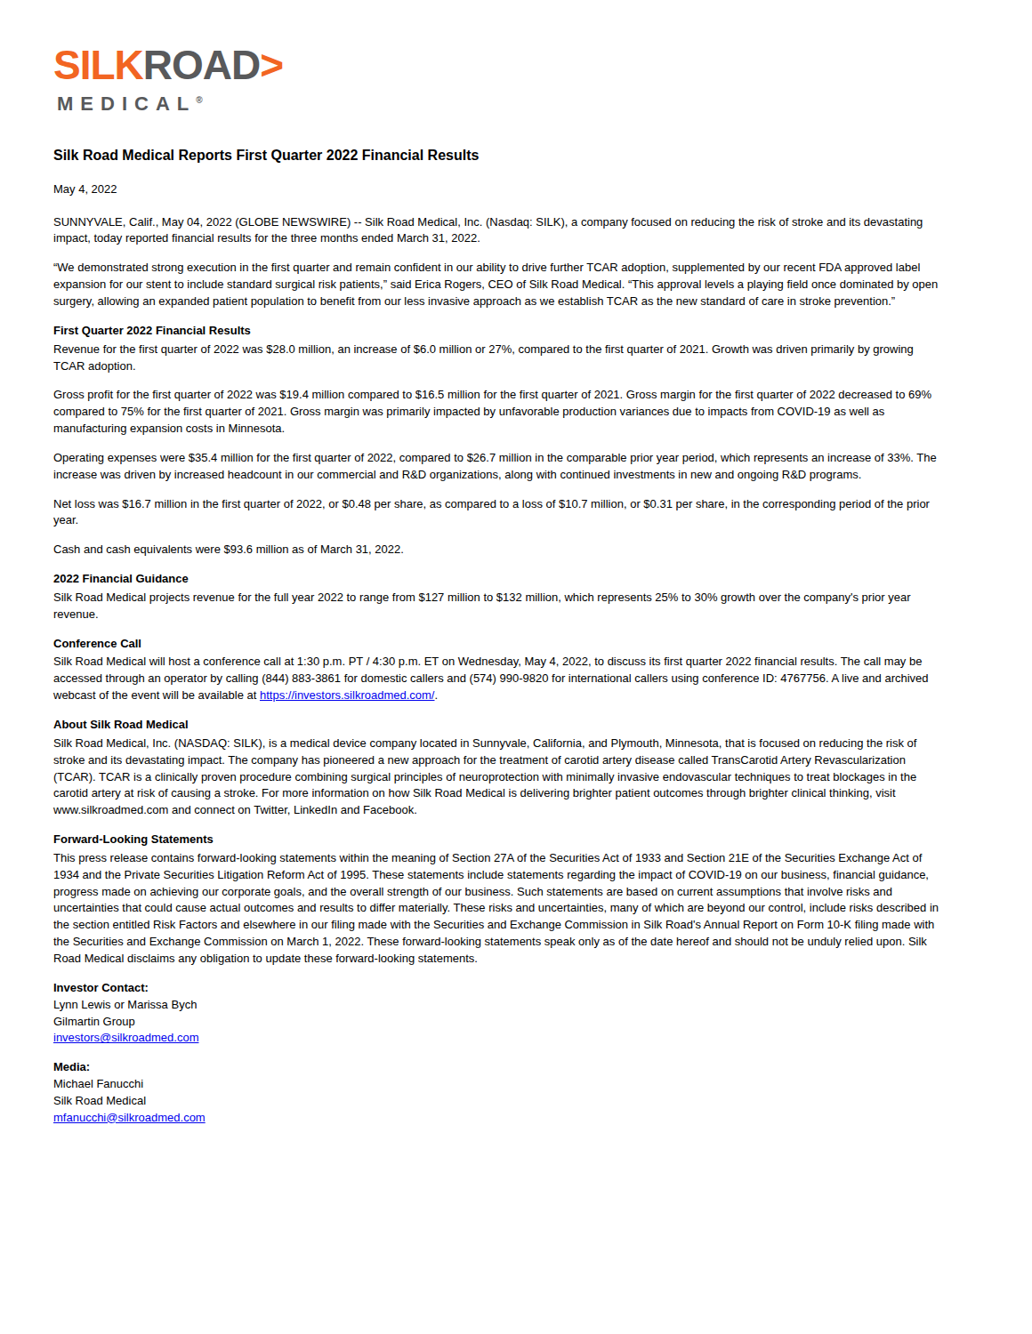SILK ROAD> MEDICAL®
Silk Road Medical Reports First Quarter 2022 Financial Results
May 4, 2022
SUNNYVALE, Calif., May 04, 2022 (GLOBE NEWSWIRE) -- Silk Road Medical, Inc. (Nasdaq: SILK), a company focused on reducing the risk of stroke and its devastating impact, today reported financial results for the three months ended March 31, 2022.
“We demonstrated strong execution in the first quarter and remain confident in our ability to drive further TCAR adoption, supplemented by our recent FDA approved label expansion for our stent to include standard surgical risk patients,” said Erica Rogers, CEO of Silk Road Medical. “This approval levels a playing field once dominated by open surgery, allowing an expanded patient population to benefit from our less invasive approach as we establish TCAR as the new standard of care in stroke prevention.”
First Quarter 2022 Financial Results
Revenue for the first quarter of 2022 was $28.0 million, an increase of $6.0 million or 27%, compared to the first quarter of 2021. Growth was driven primarily by growing TCAR adoption.
Gross profit for the first quarter of 2022 was $19.4 million compared to $16.5 million for the first quarter of 2021. Gross margin for the first quarter of 2022 decreased to 69% compared to 75% for the first quarter of 2021. Gross margin was primarily impacted by unfavorable production variances due to impacts from COVID-19 as well as manufacturing expansion costs in Minnesota.
Operating expenses were $35.4 million for the first quarter of 2022, compared to $26.7 million in the comparable prior year period, which represents an increase of 33%. The increase was driven by increased headcount in our commercial and R&D organizations, along with continued investments in new and ongoing R&D programs.
Net loss was $16.7 million in the first quarter of 2022, or $0.48 per share, as compared to a loss of $10.7 million, or $0.31 per share, in the corresponding period of the prior year.
Cash and cash equivalents were $93.6 million as of March 31, 2022.
2022 Financial Guidance
Silk Road Medical projects revenue for the full year 2022 to range from $127 million to $132 million, which represents 25% to 30% growth over the company's prior year revenue.
Conference Call
Silk Road Medical will host a conference call at 1:30 p.m. PT / 4:30 p.m. ET on Wednesday, May 4, 2022, to discuss its first quarter 2022 financial results. The call may be accessed through an operator by calling (844) 883-3861 for domestic callers and (574) 990-9820 for international callers using conference ID: 4767756. A live and archived webcast of the event will be available at https://investors.silkroadmed.com/.
About Silk Road Medical
Silk Road Medical, Inc. (NASDAQ: SILK), is a medical device company located in Sunnyvale, California, and Plymouth, Minnesota, that is focused on reducing the risk of stroke and its devastating impact. The company has pioneered a new approach for the treatment of carotid artery disease called TransCarotid Artery Revascularization (TCAR). TCAR is a clinically proven procedure combining surgical principles of neuroprotection with minimally invasive endovascular techniques to treat blockages in the carotid artery at risk of causing a stroke. For more information on how Silk Road Medical is delivering brighter patient outcomes through brighter clinical thinking, visit www.silkroadmed.com and connect on Twitter, LinkedIn and Facebook.
Forward-Looking Statements
This press release contains forward-looking statements within the meaning of Section 27A of the Securities Act of 1933 and Section 21E of the Securities Exchange Act of 1934 and the Private Securities Litigation Reform Act of 1995. These statements include statements regarding the impact of COVID-19 on our business, financial guidance, progress made on achieving our corporate goals, and the overall strength of our business. Such statements are based on current assumptions that involve risks and uncertainties that could cause actual outcomes and results to differ materially. These risks and uncertainties, many of which are beyond our control, include risks described in the section entitled Risk Factors and elsewhere in our filing made with the Securities and Exchange Commission in Silk Road's Annual Report on Form 10-K filing made with the Securities and Exchange Commission on March 1, 2022. These forward-looking statements speak only as of the date hereof and should not be unduly relied upon. Silk Road Medical disclaims any obligation to update these forward-looking statements.
Investor Contact:
Lynn Lewis or Marissa Bych
Gilmartin Group
investors@silkroadmed.com
Media:
Michael Fanucchi
Silk Road Medical
mfanucchi@silkroadmed.com